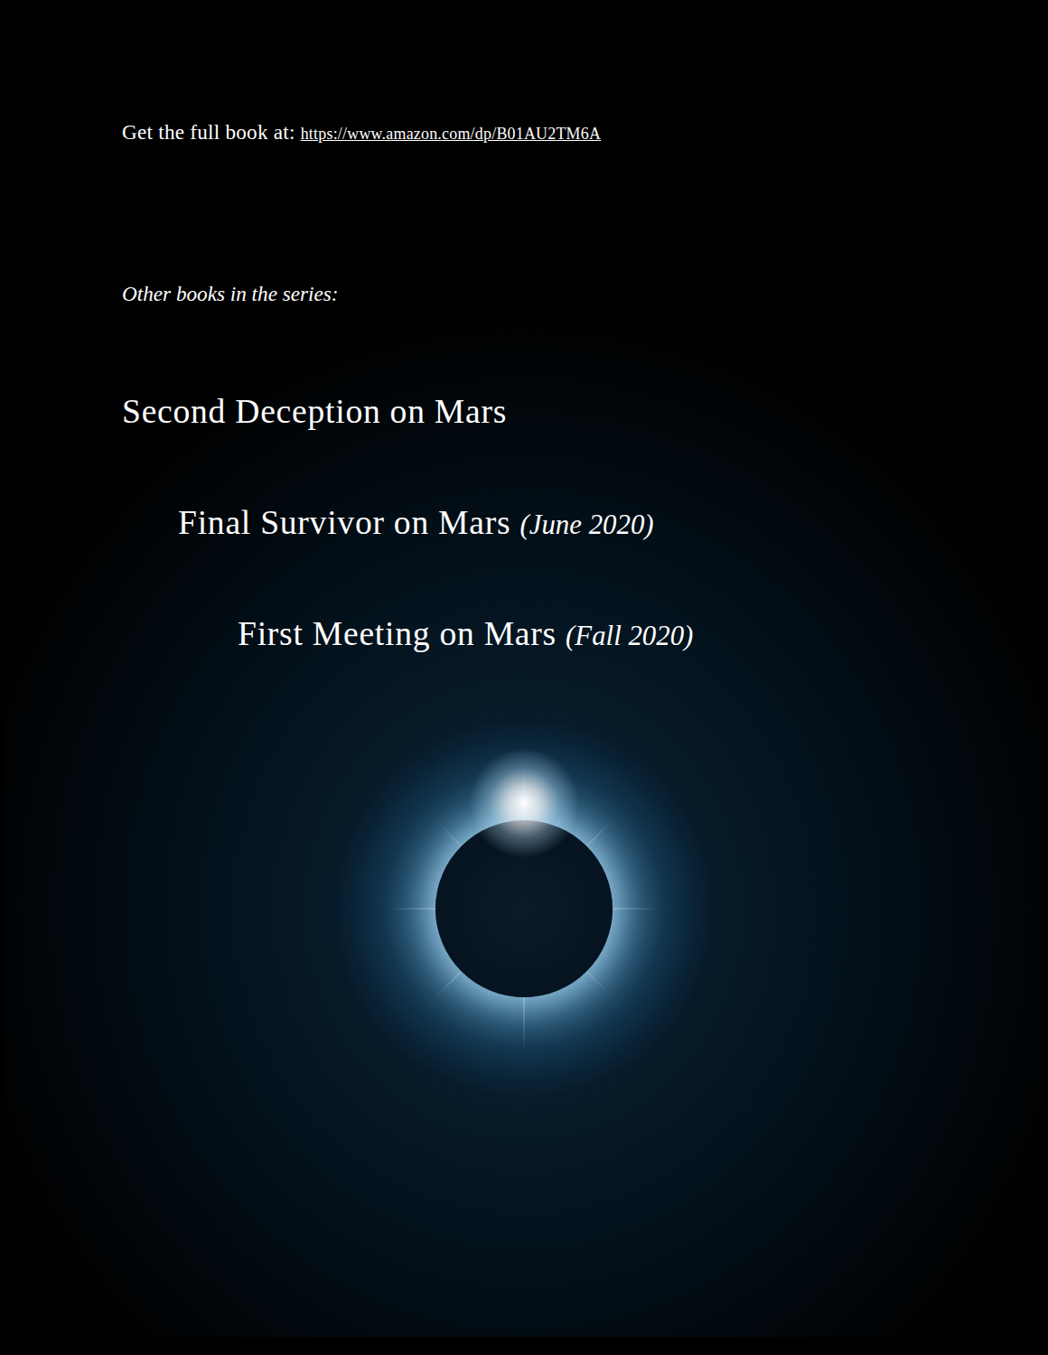Get the full book at: https://www.amazon.com/dp/B01AU2TM6A
Other books in the series:
Second Deception on Mars
Final Survivor on Mars (June 2020)
First Meeting on Mars (Fall 2020)